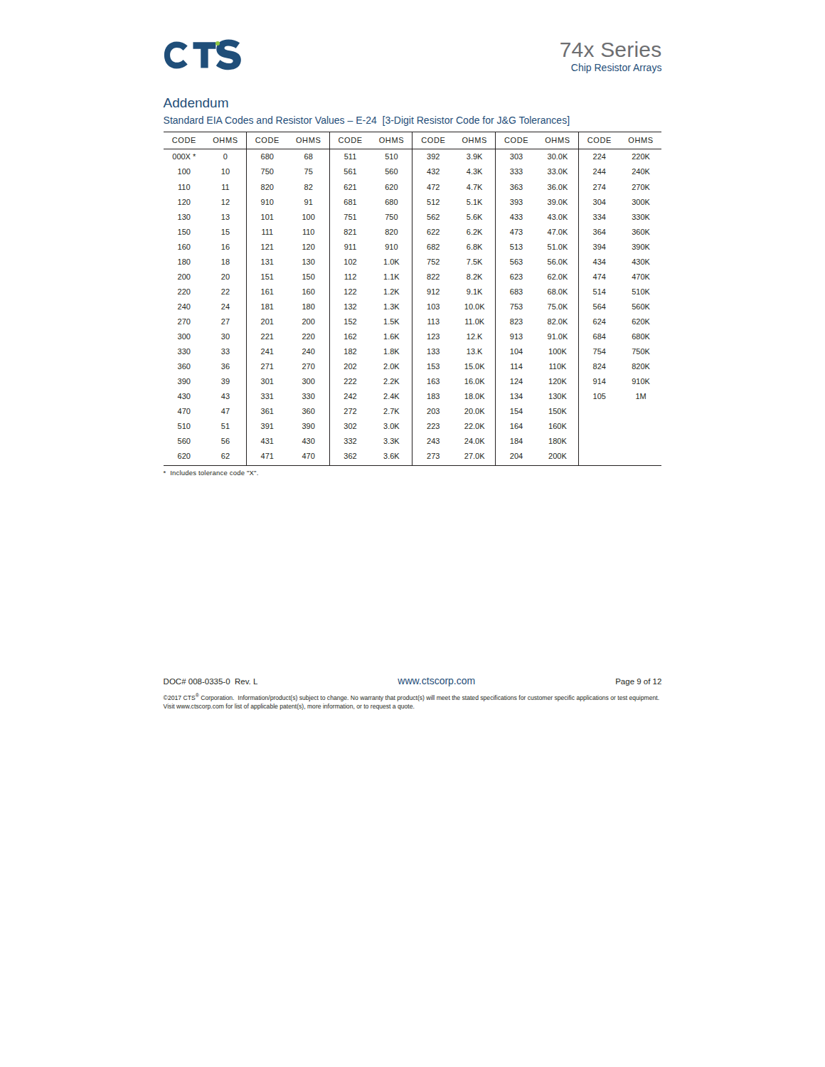74x Series
Chip Resistor Arrays
Addendum
Standard EIA Codes and Resistor Values – E-24 [3-Digit Resistor Code for J&G Tolerances]
| CODE | OHMS | CODE | OHMS | CODE | OHMS | CODE | OHMS | CODE | OHMS | CODE | OHMS |
| --- | --- | --- | --- | --- | --- | --- | --- | --- | --- | --- | --- |
| 000X * | 0 | 680 | 68 | 511 | 510 | 392 | 3.9K | 303 | 30.0K | 224 | 220K |
| 100 | 10 | 750 | 75 | 561 | 560 | 432 | 4.3K | 333 | 33.0K | 244 | 240K |
| 110 | 11 | 820 | 82 | 621 | 620 | 472 | 4.7K | 363 | 36.0K | 274 | 270K |
| 120 | 12 | 910 | 91 | 681 | 680 | 512 | 5.1K | 393 | 39.0K | 304 | 300K |
| 130 | 13 | 101 | 100 | 751 | 750 | 562 | 5.6K | 433 | 43.0K | 334 | 330K |
| 150 | 15 | 111 | 110 | 821 | 820 | 622 | 6.2K | 473 | 47.0K | 364 | 360K |
| 160 | 16 | 121 | 120 | 911 | 910 | 682 | 6.8K | 513 | 51.0K | 394 | 390K |
| 180 | 18 | 131 | 130 | 102 | 1.0K | 752 | 7.5K | 563 | 56.0K | 434 | 430K |
| 200 | 20 | 151 | 150 | 112 | 1.1K | 822 | 8.2K | 623 | 62.0K | 474 | 470K |
| 220 | 22 | 161 | 160 | 122 | 1.2K | 912 | 9.1K | 683 | 68.0K | 514 | 510K |
| 240 | 24 | 181 | 180 | 132 | 1.3K | 103 | 10.0K | 753 | 75.0K | 564 | 560K |
| 270 | 27 | 201 | 200 | 152 | 1.5K | 113 | 11.0K | 823 | 82.0K | 624 | 620K |
| 300 | 30 | 221 | 220 | 162 | 1.6K | 123 | 12.K | 913 | 91.0K | 684 | 680K |
| 330 | 33 | 241 | 240 | 182 | 1.8K | 133 | 13.K | 104 | 100K | 754 | 750K |
| 360 | 36 | 271 | 270 | 202 | 2.0K | 153 | 15.0K | 114 | 110K | 824 | 820K |
| 390 | 39 | 301 | 300 | 222 | 2.2K | 163 | 16.0K | 124 | 120K | 914 | 910K |
| 430 | 43 | 331 | 330 | 242 | 2.4K | 183 | 18.0K | 134 | 130K | 105 | 1M |
| 470 | 47 | 361 | 360 | 272 | 2.7K | 203 | 20.0K | 154 | 150K | | |
| 510 | 51 | 391 | 390 | 302 | 3.0K | 223 | 22.0K | 164 | 160K | | |
| 560 | 56 | 431 | 430 | 332 | 3.3K | 243 | 24.0K | 184 | 180K | | |
| 620 | 62 | 471 | 470 | 362 | 3.6K | 273 | 27.0K | 204 | 200K | | |
* Includes tolerance code "X".
DOC# 008-0335-0 Rev. L
www.ctscorp.com
Page 9 of 12
©2017 CTS® Corporation. Information/product(s) subject to change. No warranty that product(s) will meet the stated specifications for customer specific applications or test equipment. Visit www.ctscorp.com for list of applicable patent(s), more information, or to request a quote.